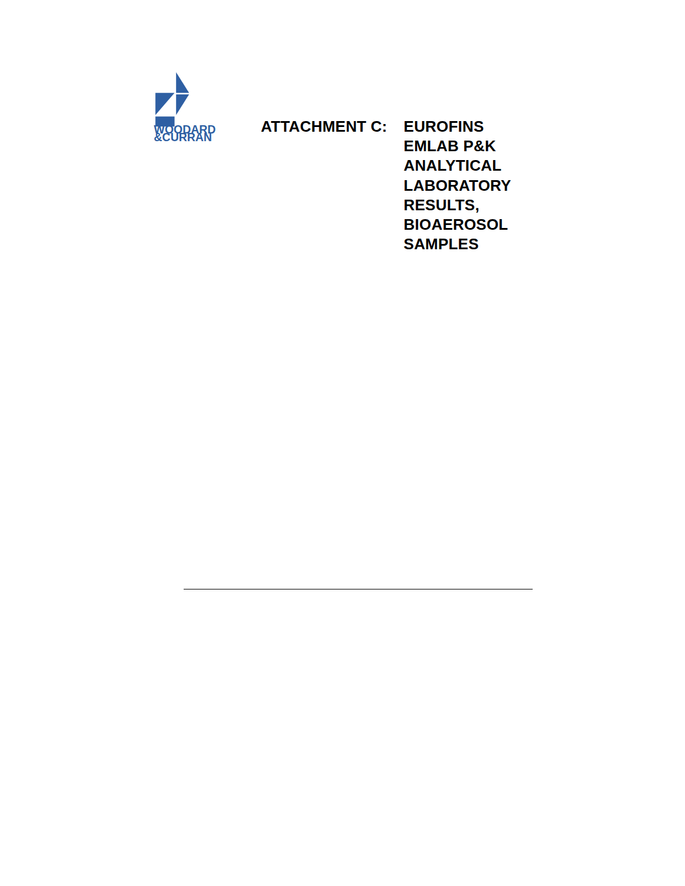WOODARD &CURRAN
| ATTACHMENT C: | EUROFINS EMLAB P&K ANALYTICAL LABORATORY RESULTS, BIOAEROSOL SAMPLES |